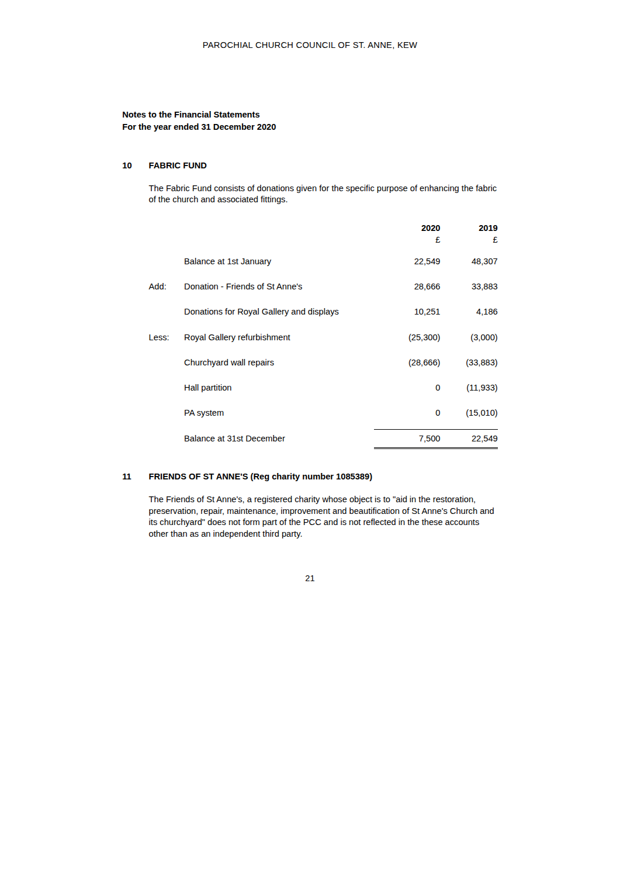PAROCHIAL CHURCH COUNCIL OF ST. ANNE, KEW
Notes to the Financial Statements
For the year ended 31 December 2020
10
FABRIC FUND
The Fabric Fund consists of donations given for the specific purpose of enhancing the fabric of the church and associated fittings.
| | | 2020 | 2019 |
| | | £ | £ |
| | Balance at 1st January | 22,549 | 48,307 |
| Add: | Donation - Friends of St Anne's | 28,666 | 33,883 |
| | Donations for Royal Gallery and displays | 10,251 | 4,186 |
| Less: | Royal Gallery refurbishment | (25,300) | (3,000) |
| | Churchyard wall repairs | (28,666) | (33,883) |
| | Hall partition | 0 | (11,933) |
| | PA system | 0 | (15,010) |
| | Balance at 31st December | 7,500 | 22,549 |
11
FRIENDS OF ST ANNE'S (Reg charity number 1085389)
The Friends of St Anne's, a registered charity whose object is to "aid in the restoration, preservation, repair, maintenance, improvement and beautification of St Anne's Church and its churchyard" does not form part of the PCC and is not reflected in the these accounts other than as an independent third party.
21